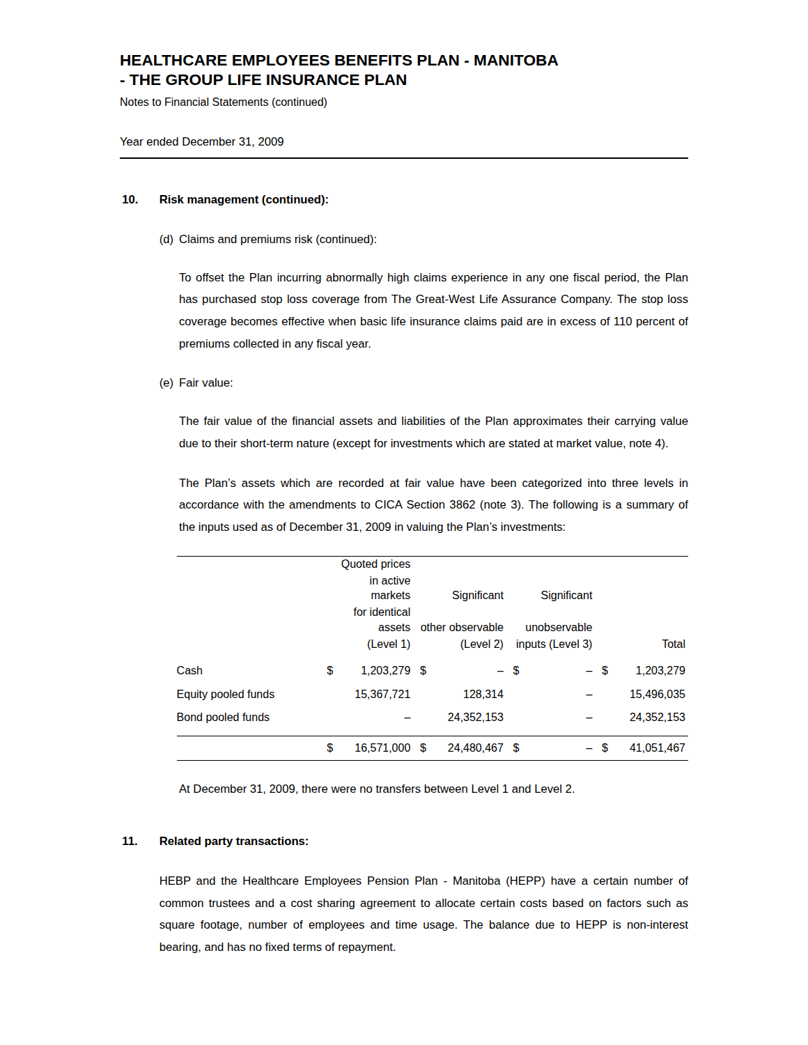HEALTHCARE EMPLOYEES BENEFITS PLAN - MANITOBA
- THE GROUP LIFE INSURANCE PLAN
Notes to Financial Statements (continued)
Year ended December 31, 2009
10. Risk management (continued):
(d) Claims and premiums risk (continued):
To offset the Plan incurring abnormally high claims experience in any one fiscal period, the Plan has purchased stop loss coverage from The Great-West Life Assurance Company. The stop loss coverage becomes effective when basic life insurance claims paid are in excess of 110 percent of premiums collected in any fiscal year.
(e) Fair value:
The fair value of the financial assets and liabilities of the Plan approximates their carrying value due to their short-term nature (except for investments which are stated at market value, note 4).
The Plan’s assets which are recorded at fair value have been categorized into three levels in accordance with the amendments to CICA Section 3862 (note 3). The following is a summary of the inputs used as of December 31, 2009 in valuing the Plan’s investments:
| | Quoted prices | | | |
| --- | --- | --- | --- | --- |
| | in active markets | Significant | Significant | |
| | for identical assets | other observable | unobservable | |
| | (Level 1) | (Level 2) | inputs (Level 3) | Total |
| Cash | $ | 1,203,279 | $ | – | $ | – | $ | 1,203,279 |
| Equity pooled funds | | 15,367,721 | | 128,314 | | – | | 15,496,035 |
| Bond pooled funds | | – | | 24,352,153 | | – | | 24,352,153 |
| | $ | 16,571,000 | $ | 24,480,467 | $ | – | $ | 41,051,467 |
At December 31, 2009, there were no transfers between Level 1 and Level 2.
11. Related party transactions:
HEBP and the Healthcare Employees Pension Plan - Manitoba (HEPP) have a certain number of common trustees and a cost sharing agreement to allocate certain costs based on factors such as square footage, number of employees and time usage. The balance due to HEPP is non-interest bearing, and has no fixed terms of repayment.